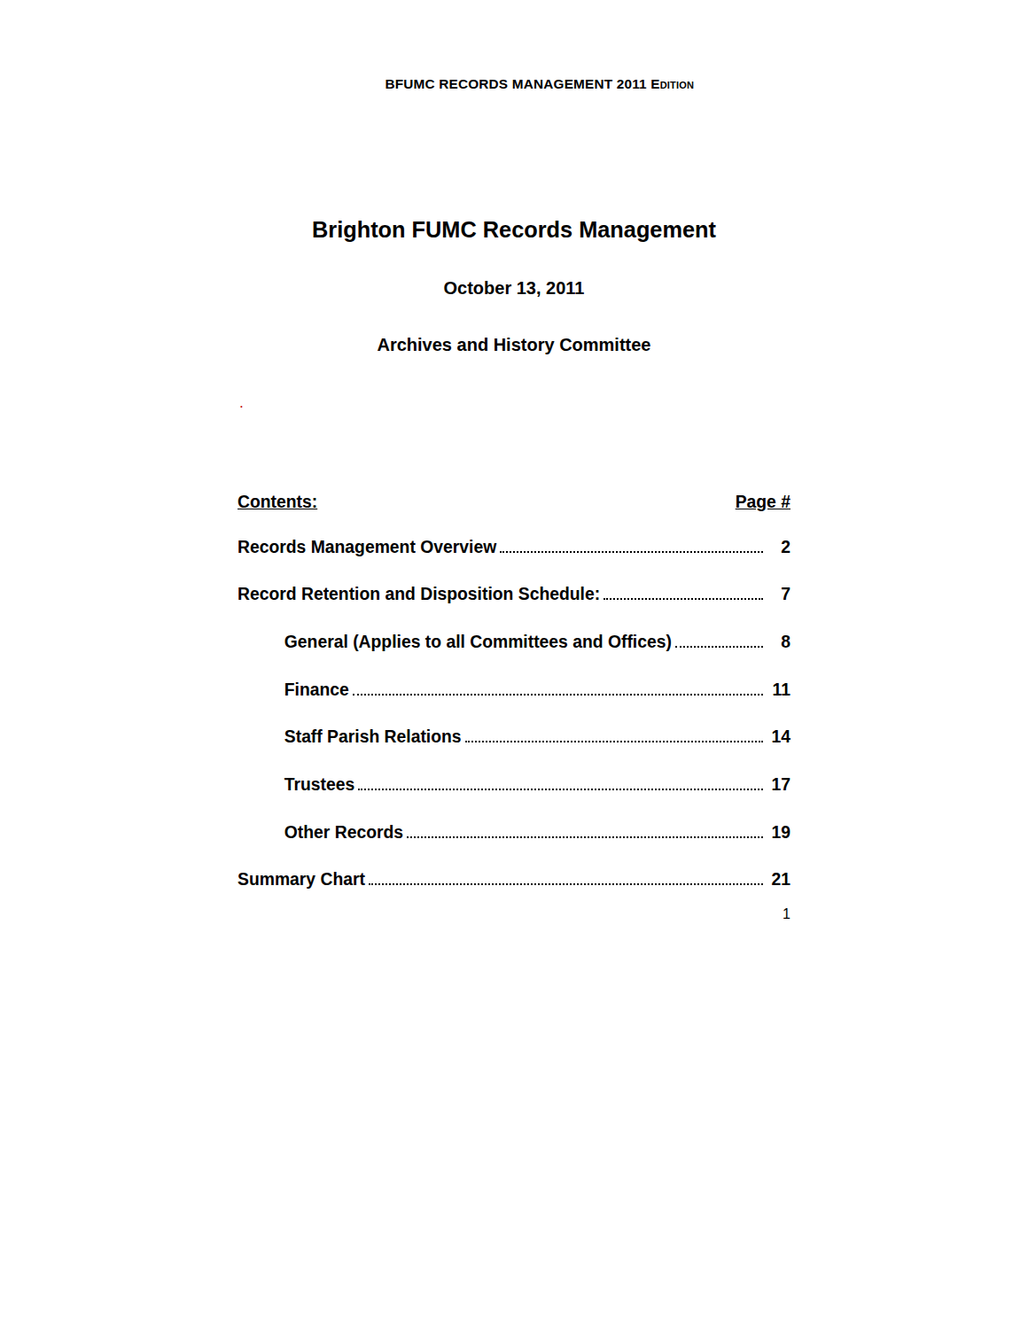BFUMC RECORDS MANAGEMENT 2011 Edition
Brighton FUMC Records Management
October 13, 2011
Archives and History Committee
.
Contents: Page #
Records Management Overview 2
Record Retention and Disposition Schedule: 7
General (Applies to all Committees and Offices) 8
Finance 11
Staff Parish Relations 14
Trustees 17
Other Records 19
Summary Chart 21
1